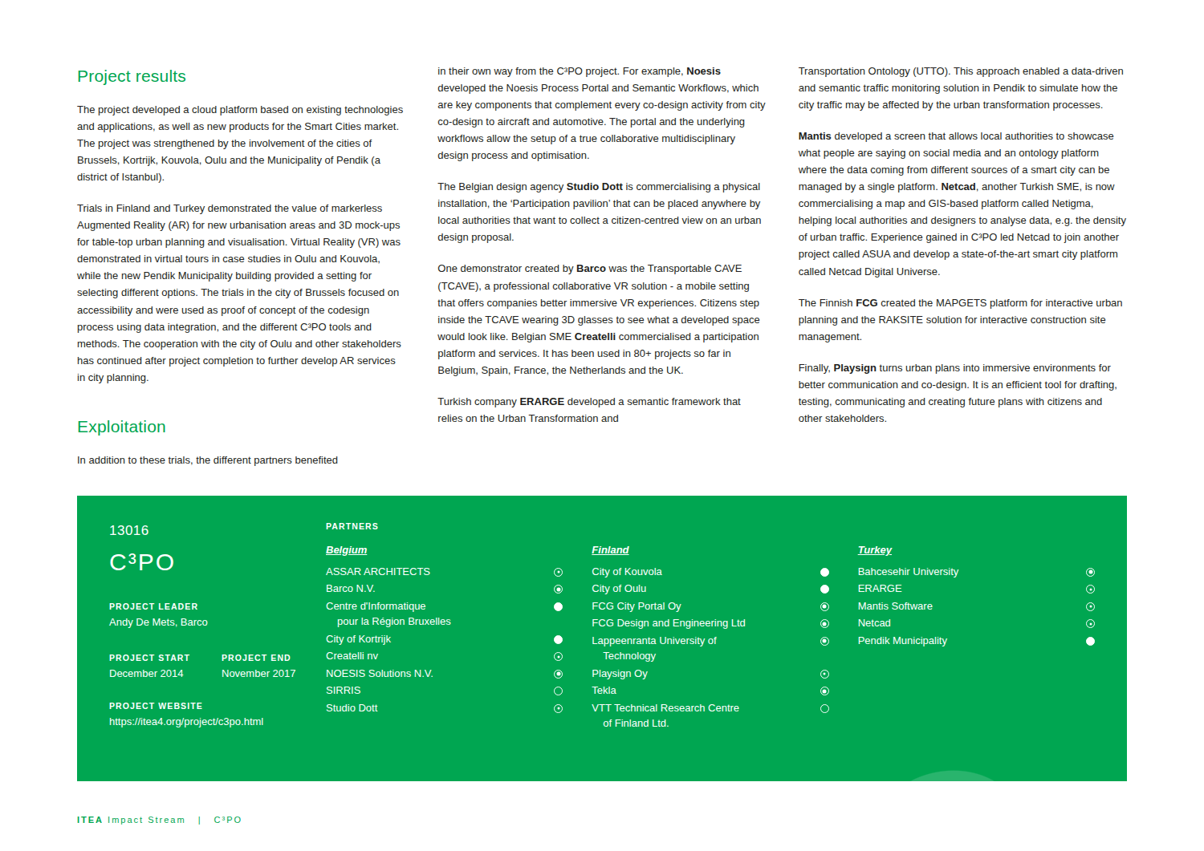Project results
The project developed a cloud platform based on existing technologies and applications, as well as new products for the Smart Cities market. The project was strengthened by the involvement of the cities of Brussels, Kortrijk, Kouvola, Oulu and the Municipality of Pendik (a district of Istanbul).
Trials in Finland and Turkey demonstrated the value of markerless Augmented Reality (AR) for new urbanisation areas and 3D mock-ups for table-top urban planning and visualisation. Virtual Reality (VR) was demonstrated in virtual tours in case studies in Oulu and Kouvola, while the new Pendik Municipality building provided a setting for selecting different options. The trials in the city of Brussels focused on accessibility and were used as proof of concept of the codesign process using data integration, and the different C³PO tools and methods. The cooperation with the city of Oulu and other stakeholders has continued after project completion to further develop AR services in city planning.
Exploitation
In addition to these trials, the different partners benefited
in their own way from the C³PO project. For example, Noesis developed the Noesis Process Portal and Semantic Workflows, which are key components that complement every co-design activity from city co-design to aircraft and automotive. The portal and the underlying workflows allow the setup of a true collaborative multidisciplinary design process and optimisation.
The Belgian design agency Studio Dott is commercialising a physical installation, the ‘Participation pavilion’ that can be placed anywhere by local authorities that want to collect a citizen-centred view on an urban design proposal.
One demonstrator created by Barco was the Transportable CAVE (TCAVE), a professional collaborative VR solution - a mobile setting that offers companies better immersive VR experiences. Citizens step inside the TCAVE wearing 3D glasses to see what a developed space would look like. Belgian SME Createlli commercialised a participation platform and services. It has been used in 80+ projects so far in Belgium, Spain, France, the Netherlands and the UK.
Turkish company ERARGE developed a semantic framework that relies on the Urban Transformation and
Transportation Ontology (UTTO). This approach enabled a data-driven and semantic traffic monitoring solution in Pendik to simulate how the city traffic may be affected by the urban transformation processes.
Mantis developed a screen that allows local authorities to showcase what people are saying on social media and an ontology platform where the data coming from different sources of a smart city can be managed by a single platform. Netcad, another Turkish SME, is now commercialising a map and GIS-based platform called Netigma, helping local authorities and designers to analyse data, e.g. the density of urban traffic. Experience gained in C³PO led Netcad to join another project called ASUA and develop a state-of-the-art smart city platform called Netcad Digital Universe.
The Finnish FCG created the MAPGETS platform for interactive urban planning and the RAKSITE solution for interactive construction site management.
Finally, Playsign turns urban plans into immersive environments for better communication and co-design. It is an efficient tool for drafting, testing, communicating and creating future plans with citizens and other stakeholders.
13016
C³PO
Project leader
Andy De Mets, Barco
Project start
December 2014
Project end
November 2017
Project website
https://itea4.org/project/c3po.html
Partners
Belgium
ASSAR ARCHITECTS
Barco N.V.
Centre d'Informatiquepour la Région Bruxelles
City of Kortrijk
Createlli nv
NOESIS Solutions N.V.
SIRRIS
Studio Dott
Finland
City of Kouvola
City of Oulu
FCG City Portal Oy
FCG Design and Engineering Ltd
Lappeenranta University ofTechnology
Playsign Oy
Tekla
VTT Technical Research Centreof Finland Ltd.
Turkey
Bahcesehir University
ERARGE
Mantis Software
Netcad
Pendik Municipality
ITEA Impact Stream | C³PO